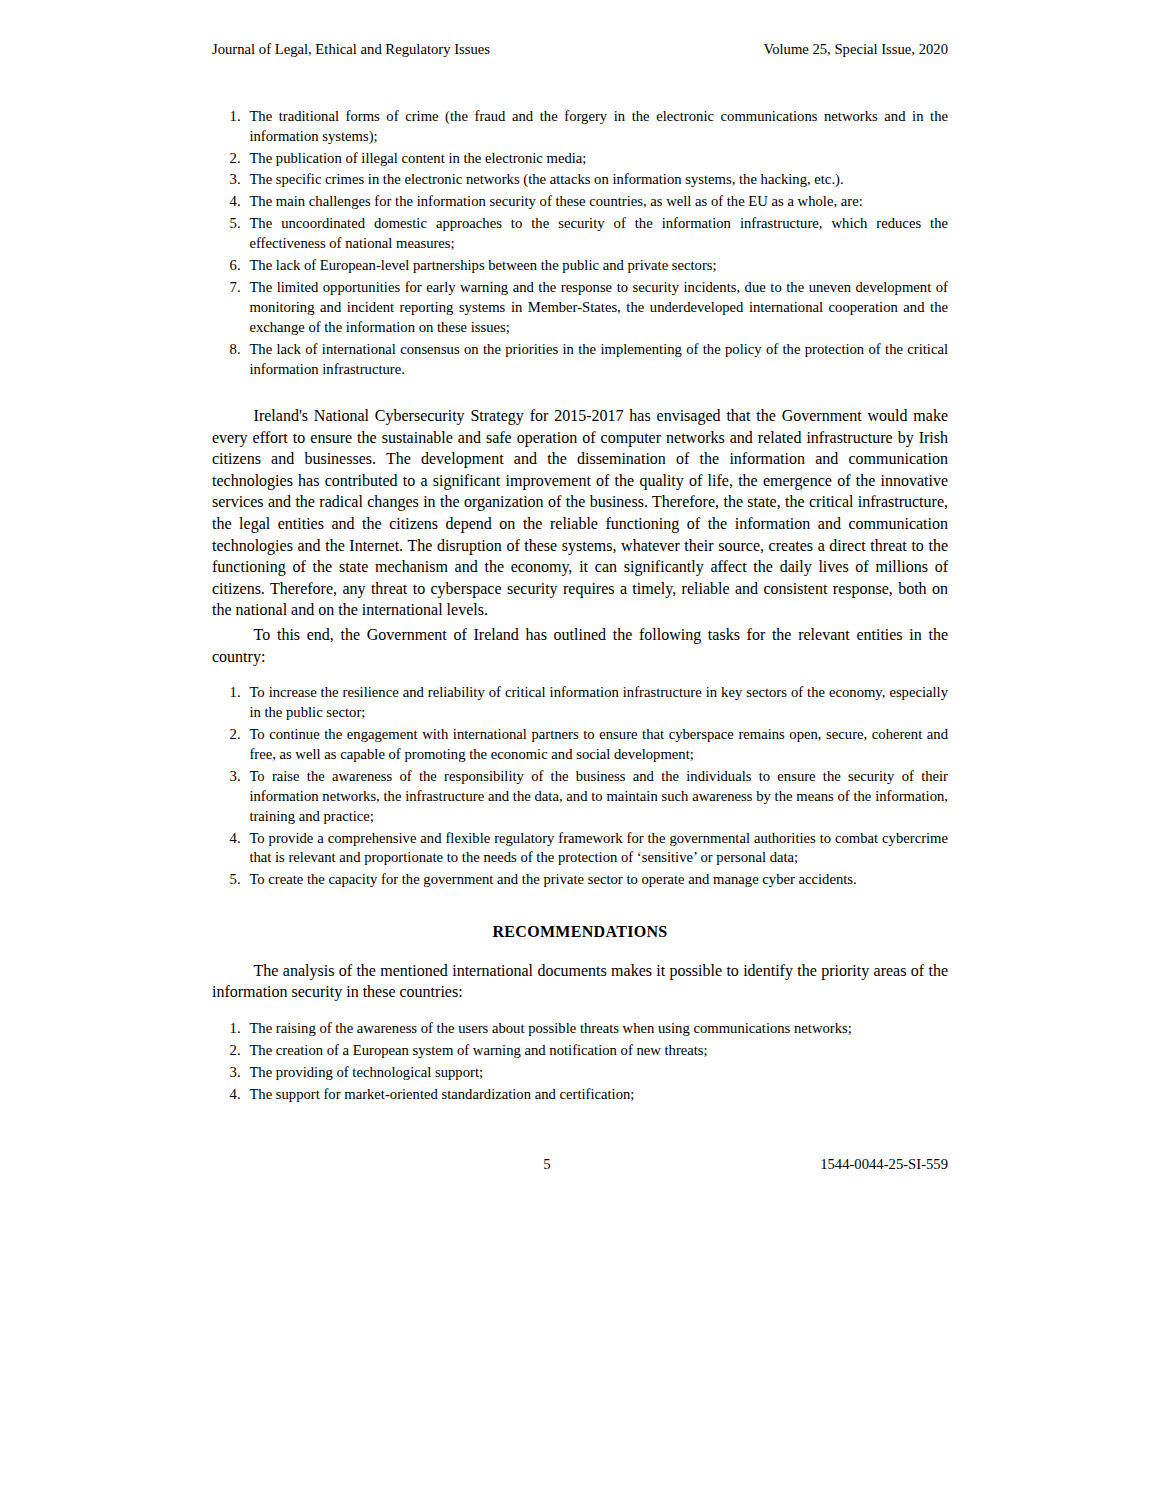Journal of Legal, Ethical and Regulatory Issues
Volume 25, Special Issue, 2020
The traditional forms of crime (the fraud and the forgery in the electronic communications networks and in the information systems);
The publication of illegal content in the electronic media;
The specific crimes in the electronic networks (the attacks on information systems, the hacking, etc.).
The main challenges for the information security of these countries, as well as of the EU as a whole, are:
The uncoordinated domestic approaches to the security of the information infrastructure, which reduces the effectiveness of national measures;
The lack of European-level partnerships between the public and private sectors;
The limited opportunities for early warning and the response to security incidents, due to the uneven development of monitoring and incident reporting systems in Member-States, the underdeveloped international cooperation and the exchange of the information on these issues;
The lack of international consensus on the priorities in the implementing of the policy of the protection of the critical information infrastructure.
Ireland's National Cybersecurity Strategy for 2015-2017 has envisaged that the Government would make every effort to ensure the sustainable and safe operation of computer networks and related infrastructure by Irish citizens and businesses. The development and the dissemination of the information and communication technologies has contributed to a significant improvement of the quality of life, the emergence of the innovative services and the radical changes in the organization of the business. Therefore, the state, the critical infrastructure, the legal entities and the citizens depend on the reliable functioning of the information and communication technologies and the Internet. The disruption of these systems, whatever their source, creates a direct threat to the functioning of the state mechanism and the economy, it can significantly affect the daily lives of millions of citizens. Therefore, any threat to cyberspace security requires a timely, reliable and consistent response, both on the national and on the international levels.
To this end, the Government of Ireland has outlined the following tasks for the relevant entities in the country:
To increase the resilience and reliability of critical information infrastructure in key sectors of the economy, especially in the public sector;
To continue the engagement with international partners to ensure that cyberspace remains open, secure, coherent and free, as well as capable of promoting the economic and social development;
To raise the awareness of the responsibility of the business and the individuals to ensure the security of their information networks, the infrastructure and the data, and to maintain such awareness by the means of the information, training and practice;
To provide a comprehensive and flexible regulatory framework for the governmental authorities to combat cybercrime that is relevant and proportionate to the needs of the protection of ‘sensitive’ or personal data;
To create the capacity for the government and the private sector to operate and manage cyber accidents.
RECOMMENDATIONS
The analysis of the mentioned international documents makes it possible to identify the priority areas of the information security in these countries:
The raising of the awareness of the users about possible threats when using communications networks;
The creation of a European system of warning and notification of new threats;
The providing of technological support;
The support for market-oriented standardization and certification;
5
1544-0044-25-SI-559